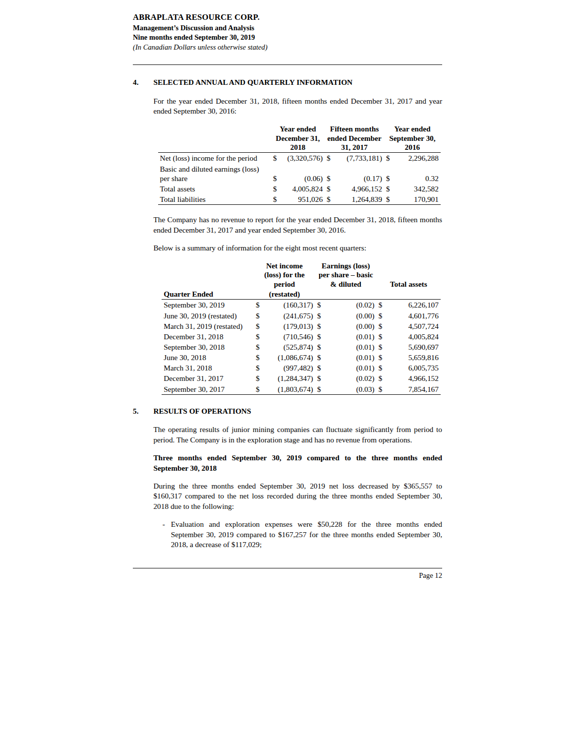ABRAPLATA RESOURCE CORP.
Management’s Discussion and Analysis
Nine months ended September 30, 2019
(In Canadian Dollars unless otherwise stated)
4. SELECTED ANNUAL AND QUARTERLY INFORMATION
For the year ended December 31, 2018, fifteen months ended December 31, 2017 and year ended September 30, 2016:
| | Year ended December 31, 2018 | Fifteen months ended December 31, 2017 | Year ended September 30, 2016 |
| --- | --- | --- | --- |
| Net (loss) income for the period | $ | (3,320,576) | $ | (7,733,181) | $ | 2,296,288 |
| Basic and diluted earnings (loss) per share | $ | (0.06) | $ | (0.17) | $ | 0.32 |
| Total assets | $ | 4,005,824 | $ | 4,966,152 | $ | 342,582 |
| Total liabilities | $ | 951,026 | $ | 1,264,839 | $ | 170,901 |
The Company has no revenue to report for the year ended December 31, 2018, fifteen months ended December 31, 2017 and year ended September 30, 2016.
Below is a summary of information for the eight most recent quarters:
| | Net income (loss) for the period | Earnings (loss) per share – basic & diluted | Total assets |
| --- | --- | --- | --- |
| Quarter Ended | (restated) | | |
| September 30, 2019 | $ | (160,317) | $ | (0.02) | $ | 6,226,107 |
| June 30, 2019 (restated) | $ | (241,675) | $ | (0.00) | $ | 4,601,776 |
| March 31, 2019 (restated) | $ | (179,013) | $ | (0.00) | $ | 4,507,724 |
| December 31, 2018 | $ | (710,546) | $ | (0.01) | $ | 4,005,824 |
| September 30, 2018 | $ | (525,874) | $ | (0.01) | $ | 5,690,697 |
| June 30, 2018 | $ | (1,086,674) | $ | (0.01) | $ | 5,659,816 |
| March 31, 2018 | $ | (997,482) | $ | (0.01) | $ | 6,005,735 |
| December 31, 2017 | $ | (1,284,347) | $ | (0.02) | $ | 4,966,152 |
| September 30, 2017 | $ | (1,803,674) | $ | (0.03) | $ | 7,854,167 |
5. RESULTS OF OPERATIONS
The operating results of junior mining companies can fluctuate significantly from period to period. The Company is in the exploration stage and has no revenue from operations.
Three months ended September 30, 2019 compared to the three months ended September 30, 2018
During the three months ended September 30, 2019 net loss decreased by $365,557 to $160,317 compared to the net loss recorded during the three months ended September 30, 2018 due to the following:
Evaluation and exploration expenses were $50,228 for the three months ended September 30, 2019 compared to $167,257 for the three months ended September 30, 2018, a decrease of $117,029;
Page 12